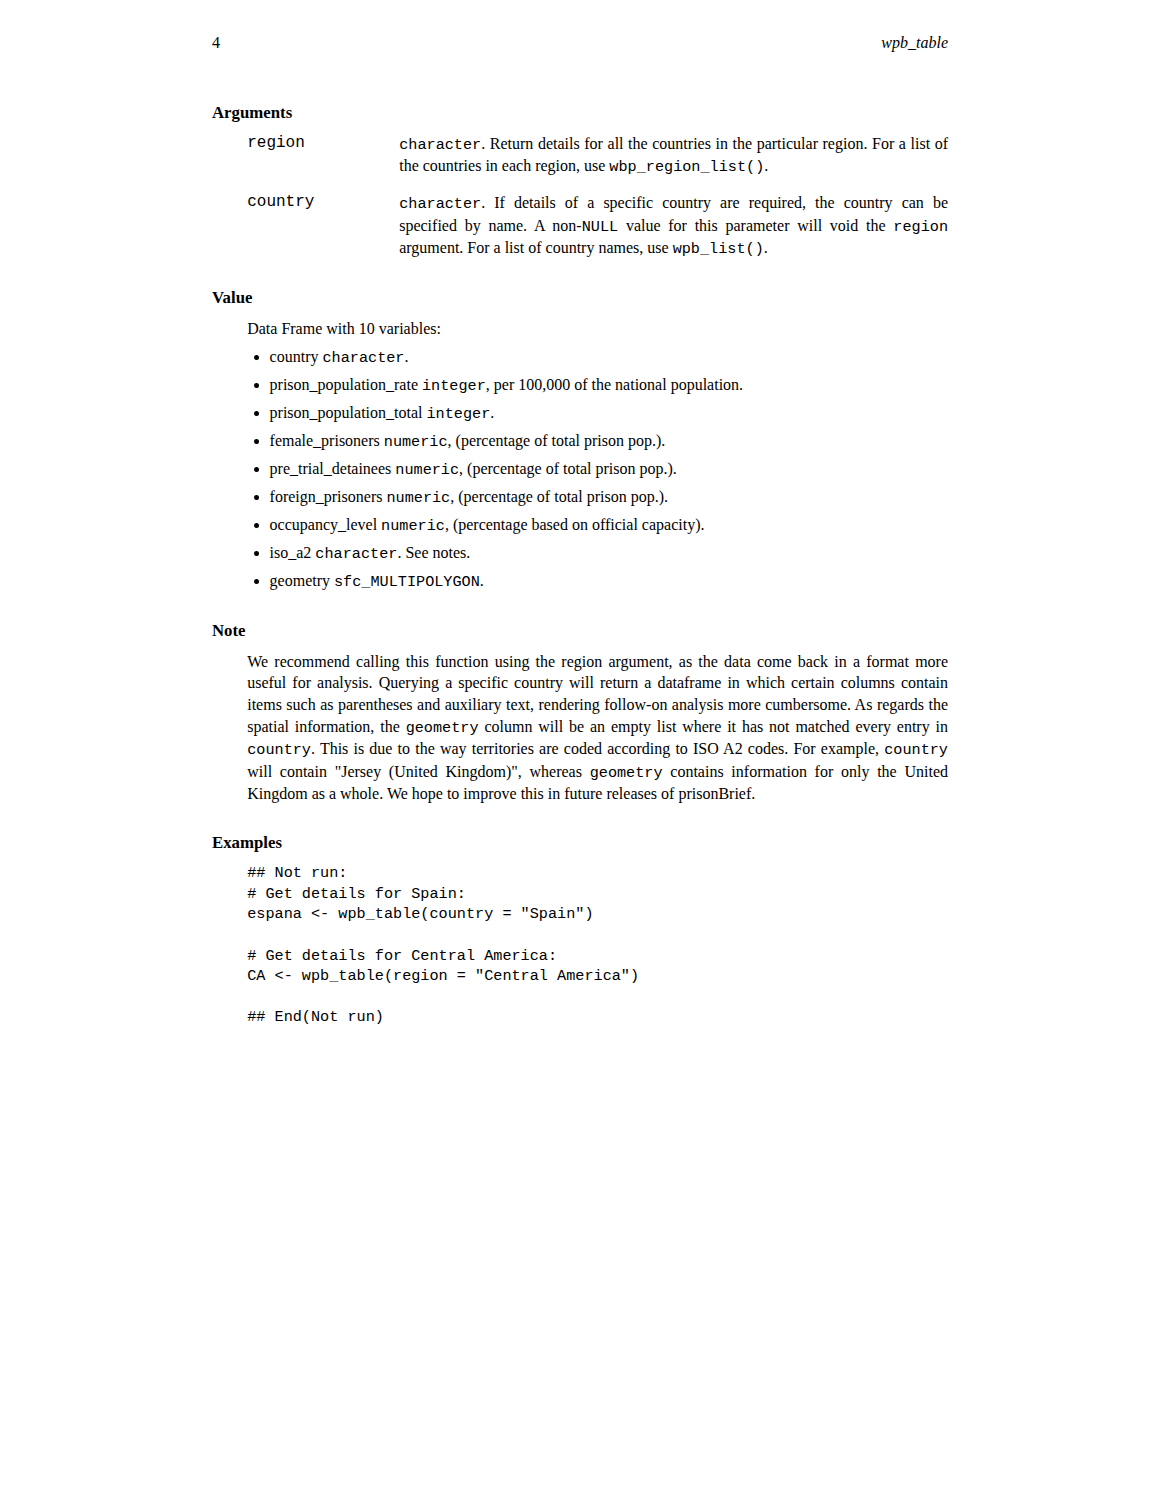4 wpb_table
Arguments
region
character. Return details for all the countries in the particular region. For a list of the countries in each region, use wbp_region_list().
country
character. If details of a specific country are required, the country can be specified by name. A non-NULL value for this parameter will void the region argument. For a list of country names, use wpb_list().
Value
Data Frame with 10 variables:
country character.
prison_population_rate integer, per 100,000 of the national population.
prison_population_total integer.
female_prisoners numeric, (percentage of total prison pop.).
pre_trial_detainees numeric, (percentage of total prison pop.).
foreign_prisoners numeric, (percentage of total prison pop.).
occupancy_level numeric, (percentage based on official capacity).
iso_a2 character. See notes.
geometry sfc_MULTIPOLYGON.
Note
We recommend calling this function using the region argument, as the data come back in a format more useful for analysis. Querying a specific country will return a dataframe in which certain columns contain items such as parentheses and auxiliary text, rendering follow-on analysis more cumbersome. As regards the spatial information, the geometry column will be an empty list where it has not matched every entry in country. This is due to the way territories are coded according to ISO A2 codes. For example, country will contain "Jersey (United Kingdom)", whereas geometry contains information for only the United Kingdom as a whole. We hope to improve this in future releases of prisonBrief.
Examples
## Not run: 
# Get details for Spain:
espana <- wpb_table(country = "Spain")

# Get details for Central America:
CA <- wpb_table(region = "Central America")

## End(Not run)